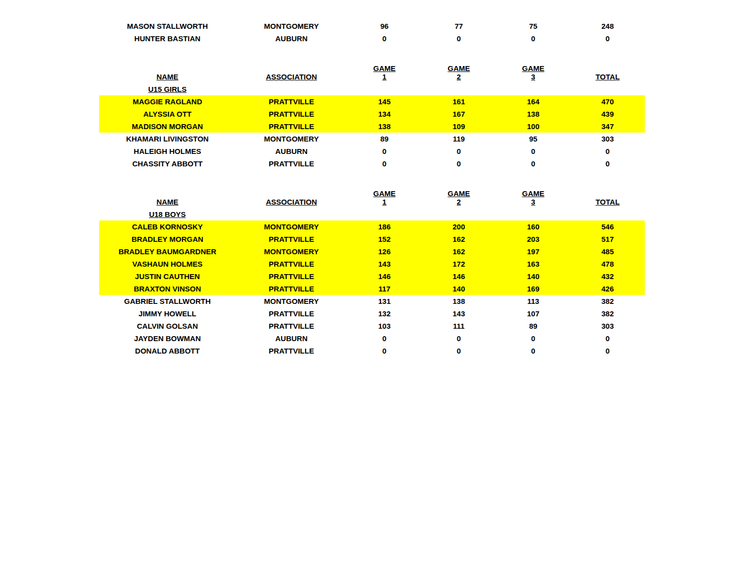| MASON STALLWORTH | MONTGOMERY | 96 | 77 | 75 | 248 |
| HUNTER BASTIAN | AUBURN | 0 | 0 | 0 | 0 |
| NAME | ASSOCIATION | GAME 1 | GAME 2 | GAME 3 | TOTAL |
| U15 GIRLS | | | | | |
| MAGGIE RAGLAND | PRATTVILLE | 145 | 161 | 164 | 470 |
| ALYSSIA OTT | PRATTVILLE | 134 | 167 | 138 | 439 |
| MADISON MORGAN | PRATTVILLE | 138 | 109 | 100 | 347 |
| KHAMARI LIVINGSTON | MONTGOMERY | 89 | 119 | 95 | 303 |
| HALEIGH HOLMES | AUBURN | 0 | 0 | 0 | 0 |
| CHASSITY ABBOTT | PRATTVILLE | 0 | 0 | 0 | 0 |
| NAME | ASSOCIATION | GAME 1 | GAME 2 | GAME 3 | TOTAL |
| U18 BOYS | | | | | |
| CALEB KORNOSKY | MONTGOMERY | 186 | 200 | 160 | 546 |
| BRADLEY MORGAN | PRATTVILLE | 152 | 162 | 203 | 517 |
| BRADLEY BAUMGARDNER | MONTGOMERY | 126 | 162 | 197 | 485 |
| VASHAUN HOLMES | PRATTVILLE | 143 | 172 | 163 | 478 |
| JUSTIN CAUTHEN | PRATTVILLE | 146 | 146 | 140 | 432 |
| BRAXTON VINSON | PRATTVILLE | 117 | 140 | 169 | 426 |
| GABRIEL STALLWORTH | MONTGOMERY | 131 | 138 | 113 | 382 |
| JIMMY HOWELL | PRATTVILLE | 132 | 143 | 107 | 382 |
| CALVIN GOLSAN | PRATTVILLE | 103 | 111 | 89 | 303 |
| JAYDEN BOWMAN | AUBURN | 0 | 0 | 0 | 0 |
| DONALD ABBOTT | PRATTVILLE | 0 | 0 | 0 | 0 |